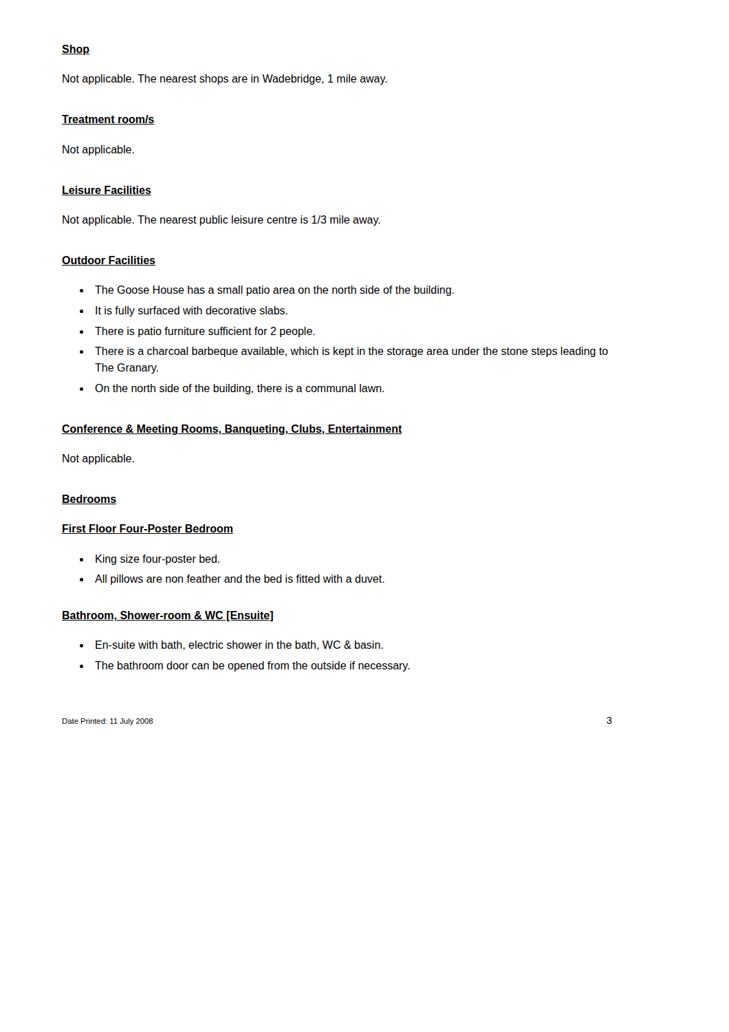Shop
Not applicable. The nearest shops are in Wadebridge, 1 mile away.
Treatment room/s
Not applicable.
Leisure Facilities
Not applicable. The nearest public leisure centre is 1/3 mile away.
Outdoor Facilities
The Goose House has a small patio area on the north side of the building.
It is fully surfaced with decorative slabs.
There is patio furniture sufficient for 2 people.
There is a charcoal barbeque available, which is kept in the storage area under the stone steps leading to The Granary.
On the north side of the building, there is a communal lawn.
Conference & Meeting Rooms, Banqueting, Clubs, Entertainment
Not applicable.
Bedrooms
First Floor Four-Poster Bedroom
King size four-poster bed.
All pillows are non feather and the bed is fitted with a duvet.
Bathroom, Shower-room & WC [Ensuite]
En-suite with bath, electric shower in the bath, WC & basin.
The bathroom door can be opened from the outside if necessary.
Date Printed: 11 July 2008 3